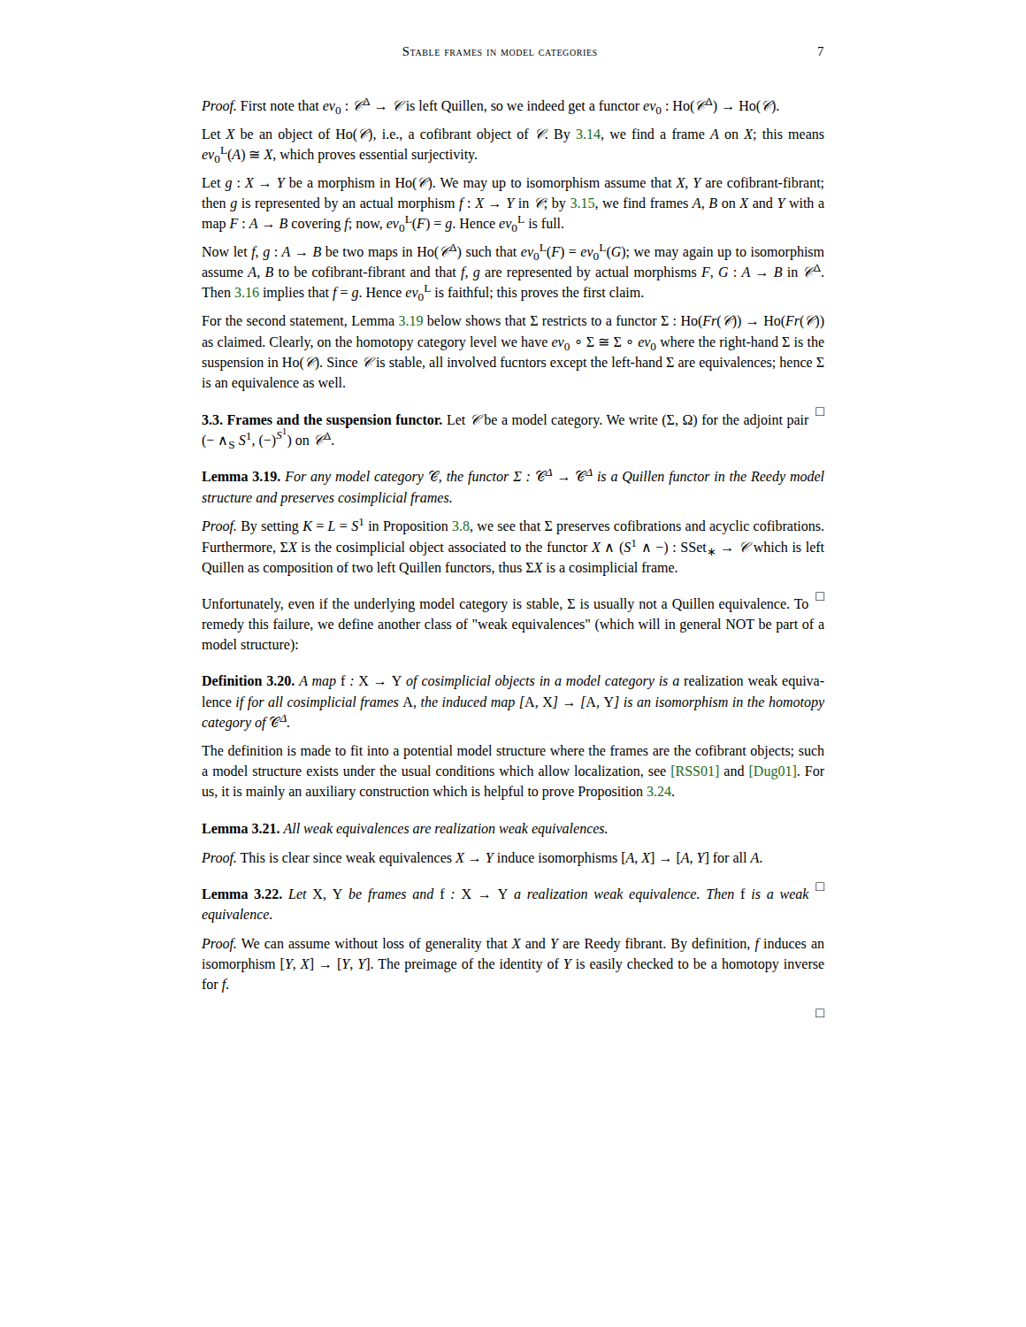Stable frames in model categories 7
Proof. First note that ev0 : 𝒞Δ → 𝒞 is left Quillen, so we indeed get a functor ev0 : Ho(𝒞Δ) → Ho(𝒞).
Let X be an object of Ho(𝒞), i.e., a cofibrant object of 𝒞. By 3.14, we find a frame A on X; this means ev0L(A) ≅ X, which proves essential surjectivity.
Let g : X → Y be a morphism in Ho(𝒞). We may up to isomorphism assume that X, Y are cofibrant-fibrant; then g is represented by an actual morphism f : X → Y in 𝒞; by 3.15, we find frames A, B on X and Y with a map F : A → B covering f; now, ev0L(F) = g. Hence ev0L is full.
Now let f, g : A → B be two maps in Ho(𝒞Δ) such that ev0L(F) = ev0L(G); we may again up to isomorphism assume A, B to be cofibrant-fibrant and that f, g are represented by actual morphisms F, G : A → B in 𝒞Δ. Then 3.16 implies that f = g. Hence ev0L is faithful; this proves the first claim.
For the second statement, Lemma 3.19 below shows that Σ restricts to a functor Σ : Ho(Fr(𝒞)) → Ho(Fr(𝒞)) as claimed. Clearly, on the homotopy category level we have ev0 ∘ Σ ≅ Σ ∘ ev0 where the right-hand Σ is the suspension in Ho(𝒞). Since 𝒞 is stable, all involved fucntors except the left-hand Σ are equivalences; hence Σ is an equivalence as well.
3.3. Frames and the suspension functor. Let 𝒞 be a model category. We write (Σ, Ω) for the adjoint pair (− ∧S S1, (−)S1) on 𝒞Δ.
Lemma 3.19. For any model category 𝒞, the functor Σ : 𝒞Δ → 𝒞Δ is a Quillen functor in the Reedy model structure and preserves cosimplicial frames.
Proof. By setting K = L = S1 in Proposition 3.8, we see that Σ preserves cofibrations and acyclic cofibrations. Furthermore, ΣX is the cosimplicial object associated to the functor X ∧ (S1 ∧ −) : SSet∗ → 𝒞 which is left Quillen as composition of two left Quillen functors, thus ΣX is a cosimplicial frame.
Unfortunately, even if the underlying model category is stable, Σ is usually not a Quillen equivalence. To remedy this failure, we define another class of "weak equivalences" (which will in general NOT be part of a model structure):
Definition 3.20. A map f : X → Y of cosimplicial objects in a model category is a realization weak equivalence if for all cosimplicial frames A, the induced map [A, X] → [A, Y] is an isomorphism in the homotopy category of 𝒞Δ.
The definition is made to fit into a potential model structure where the frames are the cofibrant objects; such a model structure exists under the usual conditions which allow localization, see [RSS01] and [Dug01]. For us, it is mainly an auxiliary construction which is helpful to prove Proposition 3.24.
Lemma 3.21. All weak equivalences are realization weak equivalences.
Proof. This is clear since weak equivalences X → Y induce isomorphisms [A, X] → [A, Y] for all A.
Lemma 3.22. Let X, Y be frames and f : X → Y a realization weak equivalence. Then f is a weak equivalence.
Proof. We can assume without loss of generality that X and Y are Reedy fibrant. By definition, f induces an isomorphism [Y, X] → [Y, Y]. The preimage of the identity of Y is easily checked to be a homotopy inverse for f.